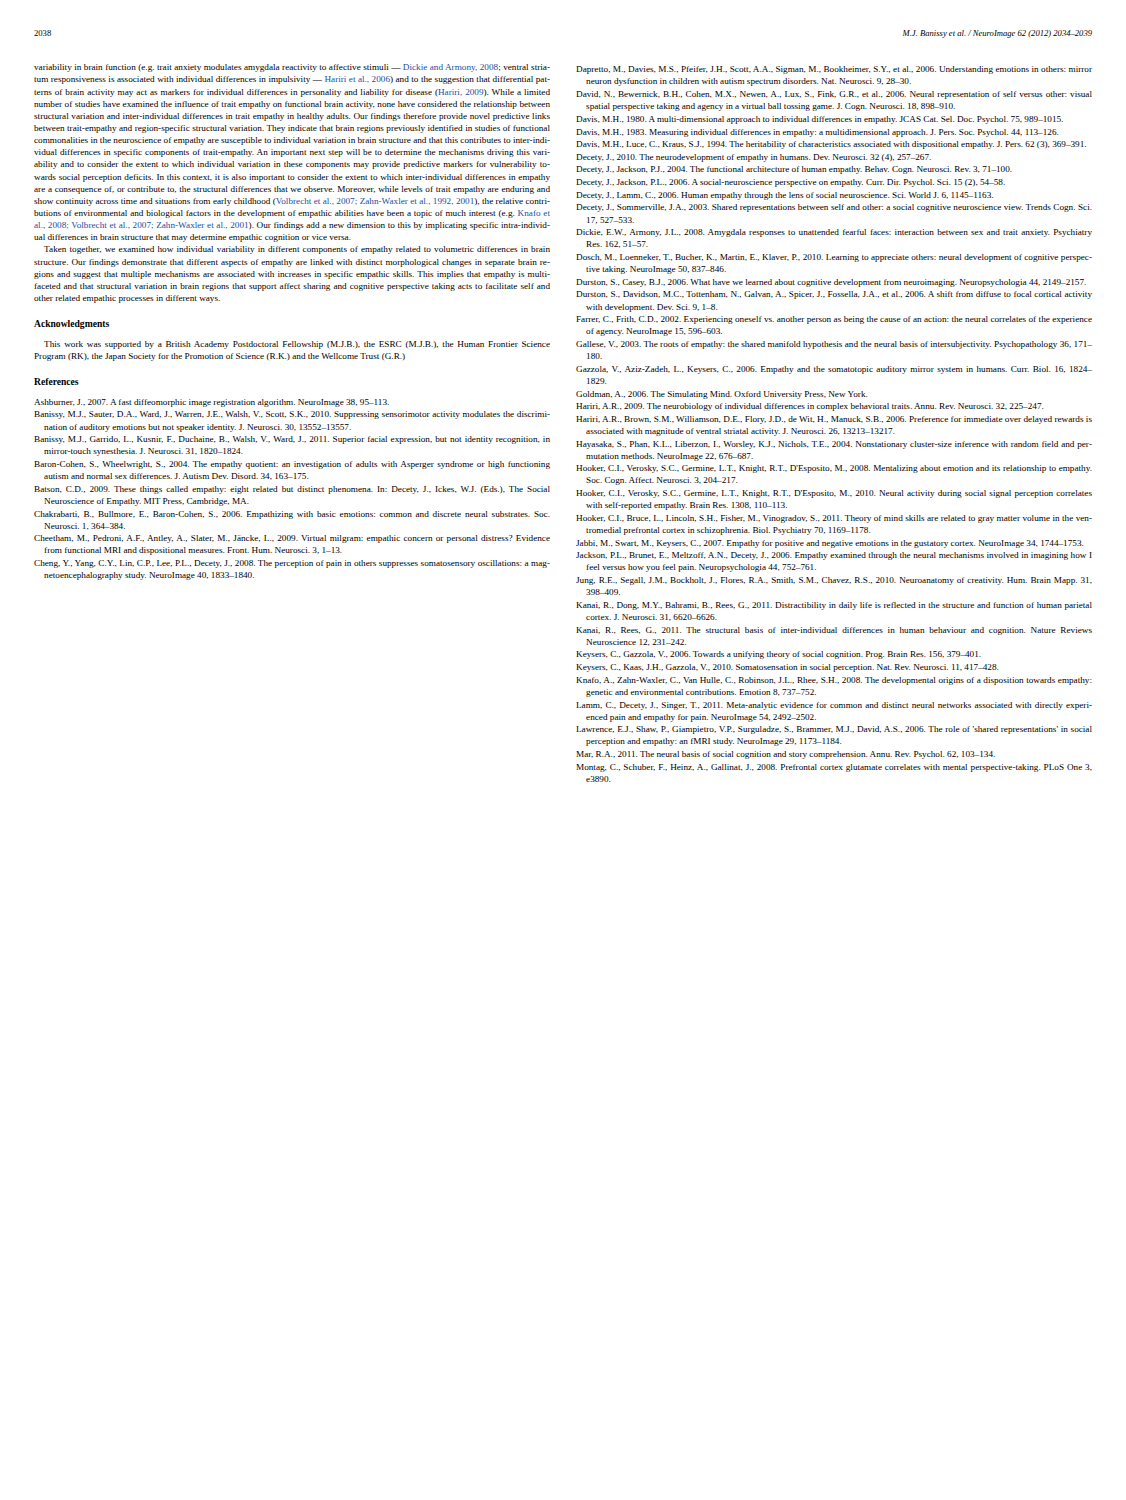2038
M.J. Banissy et al. / NeuroImage 62 (2012) 2034–2039
variability in brain function (e.g. trait anxiety modulates amygdala reactivity to affective stimuli — Dickie and Armony, 2008; ventral striatum responsiveness is associated with individual differences in impulsivity — Hariri et al., 2006) and to the suggestion that differential patterns of brain activity may act as markers for individual differences in personality and liability for disease (Hariri, 2009). While a limited number of studies have examined the influence of trait empathy on functional brain activity, none have considered the relationship between structural variation and inter-individual differences in trait empathy in healthy adults. Our findings therefore provide novel predictive links between trait-empathy and region-specific structural variation. They indicate that brain regions previously identified in studies of functional commonalities in the neuroscience of empathy are susceptible to individual variation in brain structure and that this contributes to inter-individual differences in specific components of trait-empathy. An important next step will be to determine the mechanisms driving this variability and to consider the extent to which individual variation in these components may provide predictive markers for vulnerability towards social perception deficits. In this context, it is also important to consider the extent to which inter-individual differences in empathy are a consequence of, or contribute to, the structural differences that we observe. Moreover, while levels of trait empathy are enduring and show continuity across time and situations from early childhood (Volbrecht et al., 2007; Zahn-Waxler et al., 1992, 2001), the relative contributions of environmental and biological factors in the development of empathic abilities have been a topic of much interest (e.g. Knafo et al., 2008; Volbrecht et al., 2007; Zahn-Waxler et al., 2001). Our findings add a new dimension to this by implicating specific intra-individual differences in brain structure that may determine empathic cognition or vice versa.
Taken together, we examined how individual variability in different components of empathy related to volumetric differences in brain structure. Our findings demonstrate that different aspects of empathy are linked with distinct morphological changes in separate brain regions and suggest that multiple mechanisms are associated with increases in specific empathic skills. This implies that empathy is multi-faceted and that structural variation in brain regions that support affect sharing and cognitive perspective taking acts to facilitate self and other related empathic processes in different ways.
Acknowledgments
This work was supported by a British Academy Postdoctoral Fellowship (M.J.B.), the ESRC (M.J.B.), the Human Frontier Science Program (RK), the Japan Society for the Promotion of Science (R.K.) and the Wellcome Trust (G.R.)
References
Ashburner, J., 2007. A fast diffeomorphic image registration algorithm. NeuroImage 38, 95–113.
Banissy, M.J., Sauter, D.A., Ward, J., Warren, J.E., Walsh, V., Scott, S.K., 2010. Suppressing sensorimotor activity modulates the discrimination of auditory emotions but not speaker identity. J. Neurosci. 30, 13552–13557.
Banissy, M.J., Garrido, L., Kusnir, F., Duchaine, B., Walsh, V., Ward, J., 2011. Superior facial expression, but not identity recognition, in mirror-touch synesthesia. J. Neurosci. 31, 1820–1824.
Baron-Cohen, S., Wheelwright, S., 2004. The empathy quotient: an investigation of adults with Asperger syndrome or high functioning autism and normal sex differences. J. Autism Dev. Disord. 34, 163–175.
Batson, C.D., 2009. These things called empathy: eight related but distinct phenomena. In: Decety, J., Ickes, W.J. (Eds.), The Social Neuroscience of Empathy. MIT Press, Cambridge, MA.
Chakrabarti, B., Bullmore, E., Baron-Cohen, S., 2006. Empathizing with basic emotions: common and discrete neural substrates. Soc. Neurosci. 1, 364–384.
Cheetham, M., Pedroni, A.F., Antley, A., Slater, M., Jäncke, L., 2009. Virtual milgram: empathic concern or personal distress? Evidence from functional MRI and dispositional measures. Front. Hum. Neurosci. 3, 1–13.
Cheng, Y., Yang, C.Y., Lin, C.P., Lee, P.L., Decety, J., 2008. The perception of pain in others suppresses somatosensory oscillations: a magnetoencephalography study. NeuroImage 40, 1833–1840.
Dapretto, M., Davies, M.S., Pfeifer, J.H., Scott, A.A., Sigman, M., Bookheimer, S.Y., et al., 2006. Understanding emotions in others: mirror neuron dysfunction in children with autism spectrum disorders. Nat. Neurosci. 9, 28–30.
David, N., Bewernick, B.H., Cohen, M.X., Newen, A., Lux, S., Fink, G.R., et al., 2006. Neural representation of self versus other: visual spatial perspective taking and agency in a virtual ball tossing game. J. Cogn. Neurosci. 18, 898–910.
Davis, M.H., 1980. A multi-dimensional approach to individual differences in empathy. JCAS Cat. Sel. Doc. Psychol. 75, 989–1015.
Davis, M.H., 1983. Measuring individual differences in empathy: a multidimensional approach. J. Pers. Soc. Psychol. 44, 113–126.
Davis, M.H., Luce, C., Kraus, S.J., 1994. The heritability of characteristics associated with dispositional empathy. J. Pers. 62 (3), 369–391.
Decety, J., 2010. The neurodevelopment of empathy in humans. Dev. Neurosci. 32 (4), 257–267.
Decety, J., Jackson, P.J., 2004. The functional architecture of human empathy. Behav. Cogn. Neurosci. Rev. 3, 71–100.
Decety, J., Jackson, P.L., 2006. A social-neuroscience perspective on empathy. Curr. Dir. Psychol. Sci. 15 (2), 54–58.
Decety, J., Lamm, C., 2006. Human empathy through the lens of social neuroscience. Sci. World J. 6, 1145–1163.
Decety, J., Sommerville, J.A., 2003. Shared representations between self and other: a social cognitive neuroscience view. Trends Cogn. Sci. 17, 527–533.
Dickie, E.W., Armony, J.L., 2008. Amygdala responses to unattended fearful faces: interaction between sex and trait anxiety. Psychiatry Res. 162, 51–57.
Dosch, M., Loenneker, T., Bucher, K., Martin, E., Klaver, P., 2010. Learning to appreciate others: neural development of cognitive perspective taking. NeuroImage 50, 837–846.
Durston, S., Casey, B.J., 2006. What have we learned about cognitive development from neuroimaging. Neuropsychologia 44, 2149–2157.
Durston, S., Davidson, M.C., Tottenham, N., Galvan, A., Spicer, J., Fossella, J.A., et al., 2006. A shift from diffuse to focal cortical activity with development. Dev. Sci. 9, 1–8.
Farrer, C., Frith, C.D., 2002. Experiencing oneself vs. another person as being the cause of an action: the neural correlates of the experience of agency. NeuroImage 15, 596–603.
Gallese, V., 2003. The roots of empathy: the shared manifold hypothesis and the neural basis of intersubjectivity. Psychopathology 36, 171–180.
Gazzola, V., Aziz-Zadeh, L., Keysers, C., 2006. Empathy and the somatotopic auditory mirror system in humans. Curr. Biol. 16, 1824–1829.
Goldman, A., 2006. The Simulating Mind. Oxford University Press, New York.
Hariri, A.R., 2009. The neurobiology of individual differences in complex behavioral traits. Annu. Rev. Neurosci. 32, 225–247.
Hariri, A.R., Brown, S.M., Williamson, D.E., Flory, J.D., de Wit, H., Manuck, S.B., 2006. Preference for immediate over delayed rewards is associated with magnitude of ventral striatal activity. J. Neurosci. 26, 13213–13217.
Hayasaka, S., Phan, K.L., Liberzon, I., Worsley, K.J., Nichols, T.E., 2004. Nonstationary cluster-size inference with random field and permutation methods. NeuroImage 22, 676–687.
Hooker, C.I., Verosky, S.C., Germine, L.T., Knight, R.T., D'Esposito, M., 2008. Mentalizing about emotion and its relationship to empathy. Soc. Cogn. Affect. Neurosci. 3, 204–217.
Hooker, C.I., Verosky, S.C., Germine, L.T., Knight, R.T., D'Esposito, M., 2010. Neural activity during social signal perception correlates with self-reported empathy. Brain Res. 1308, 110–113.
Hooker, C.I., Bruce, L., Lincoln, S.H., Fisher, M., Vinogradov, S., 2011. Theory of mind skills are related to gray matter volume in the ventromedial prefrontal cortex in schizophrenia. Biol. Psychiatry 70, 1169–1178.
Jabbi, M., Swart, M., Keysers, C., 2007. Empathy for positive and negative emotions in the gustatory cortex. NeuroImage 34, 1744–1753.
Jackson, P.L., Brunet, E., Meltzoff, A.N., Decety, J., 2006. Empathy examined through the neural mechanisms involved in imagining how I feel versus how you feel pain. Neuropsychologia 44, 752–761.
Jung, R.E., Segall, J.M., Bockholt, J., Flores, R.A., Smith, S.M., Chavez, R.S., 2010. Neuroanatomy of creativity. Hum. Brain Mapp. 31, 398–409.
Kanai, R., Dong, M.Y., Bahrami, B., Rees, G., 2011. Distractibility in daily life is reflected in the structure and function of human parietal cortex. J. Neurosci. 31, 6620–6626.
Kanai, R., Rees, G., 2011. The structural basis of inter-individual differences in human behaviour and cognition. Nature Reviews Neuroscience 12, 231–242.
Keysers, C., Gazzola, V., 2006. Towards a unifying theory of social cognition. Prog. Brain Res. 156, 379–401.
Keysers, C., Kaas, J.H., Gazzola, V., 2010. Somatosensation in social perception. Nat. Rev. Neurosci. 11, 417–428.
Knafo, A., Zahn-Waxler, C., Van Hulle, C., Robinson, J.L., Rhee, S.H., 2008. The developmental origins of a disposition towards empathy: genetic and environmental contributions. Emotion 8, 737–752.
Lamm, C., Decety, J., Singer, T., 2011. Meta-analytic evidence for common and distinct neural networks associated with directly experienced pain and empathy for pain. NeuroImage 54, 2492–2502.
Lawrence, E.J., Shaw, P., Giampietro, V.P., Surguladze, S., Brammer, M.J., David, A.S., 2006. The role of 'shared representations' in social perception and empathy: an fMRI study. NeuroImage 29, 1173–1184.
Mar, R.A., 2011. The neural basis of social cognition and story comprehension. Annu. Rev. Psychol. 62, 103–134.
Montag, C., Schuber, F., Heinz, A., Gallinat, J., 2008. Prefrontal cortex glutamate correlates with mental perspective-taking. PLoS One 3, e3890.